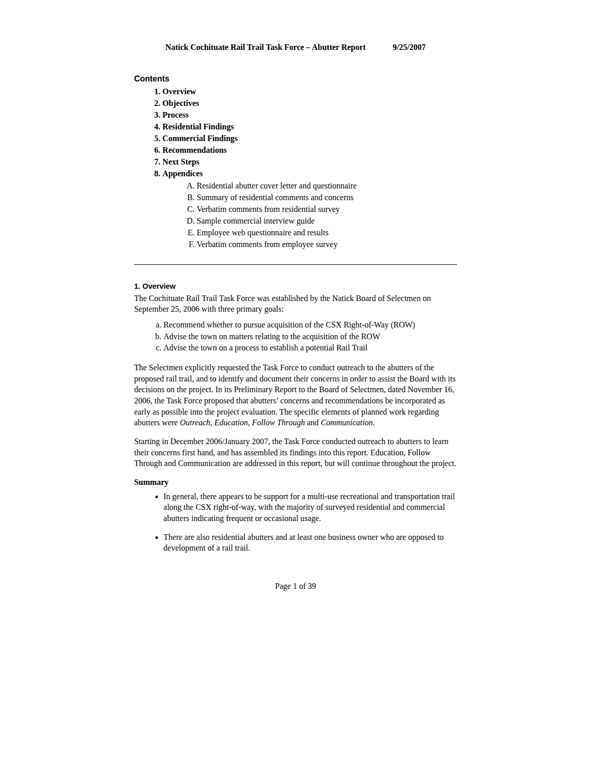Natick Cochituate Rail Trail Task Force – Abutter Report9/25/2007
Contents
Overview
Objectives
Process
Residential Findings
Commercial Findings
Recommendations
Next Steps
Appendices
Residential abutter cover letter and questionnaire
Summary of residential comments and concerns
Verbatim comments from residential survey
Sample commercial interview guide
Employee web questionnaire and results
Verbatim comments from employee survey
1. Overview
The Cochituate Rail Trail Task Force was established by the Natick Board of Selectmen on September 25, 2006 with three primary goals:
Recommend whether to pursue acquisition of the CSX Right-of-Way (ROW)
Advise the town on matters relating to the acquisition of the ROW
Advise the town on a process to establish a potential Rail Trail
The Selectmen explicitly requested the Task Force to conduct outreach to the abutters of the proposed rail trail, and to identify and document their concerns in order to assist the Board with its decisions on the project. In its Preliminary Report to the Board of Selectmen, dated November 16, 2006, the Task Force proposed that abutters’ concerns and recommendations be incorporated as early as possible into the project evaluation. The specific elements of planned work regarding abutters were Outreach, Education, Follow Through and Communication.
Starting in December 2006/January 2007, the Task Force conducted outreach to abutters to learn their concerns first hand, and has assembled its findings into this report. Education, Follow Through and Communication are addressed in this report, but will continue throughout the project.
Summary
In general, there appears to be support for a multi-use recreational and transportation trail along the CSX right-of-way, with the majority of surveyed residential and commercial abutters indicating frequent or occasional usage.
There are also residential abutters and at least one business owner who are opposed to development of a rail trail.
Page 1 of 39